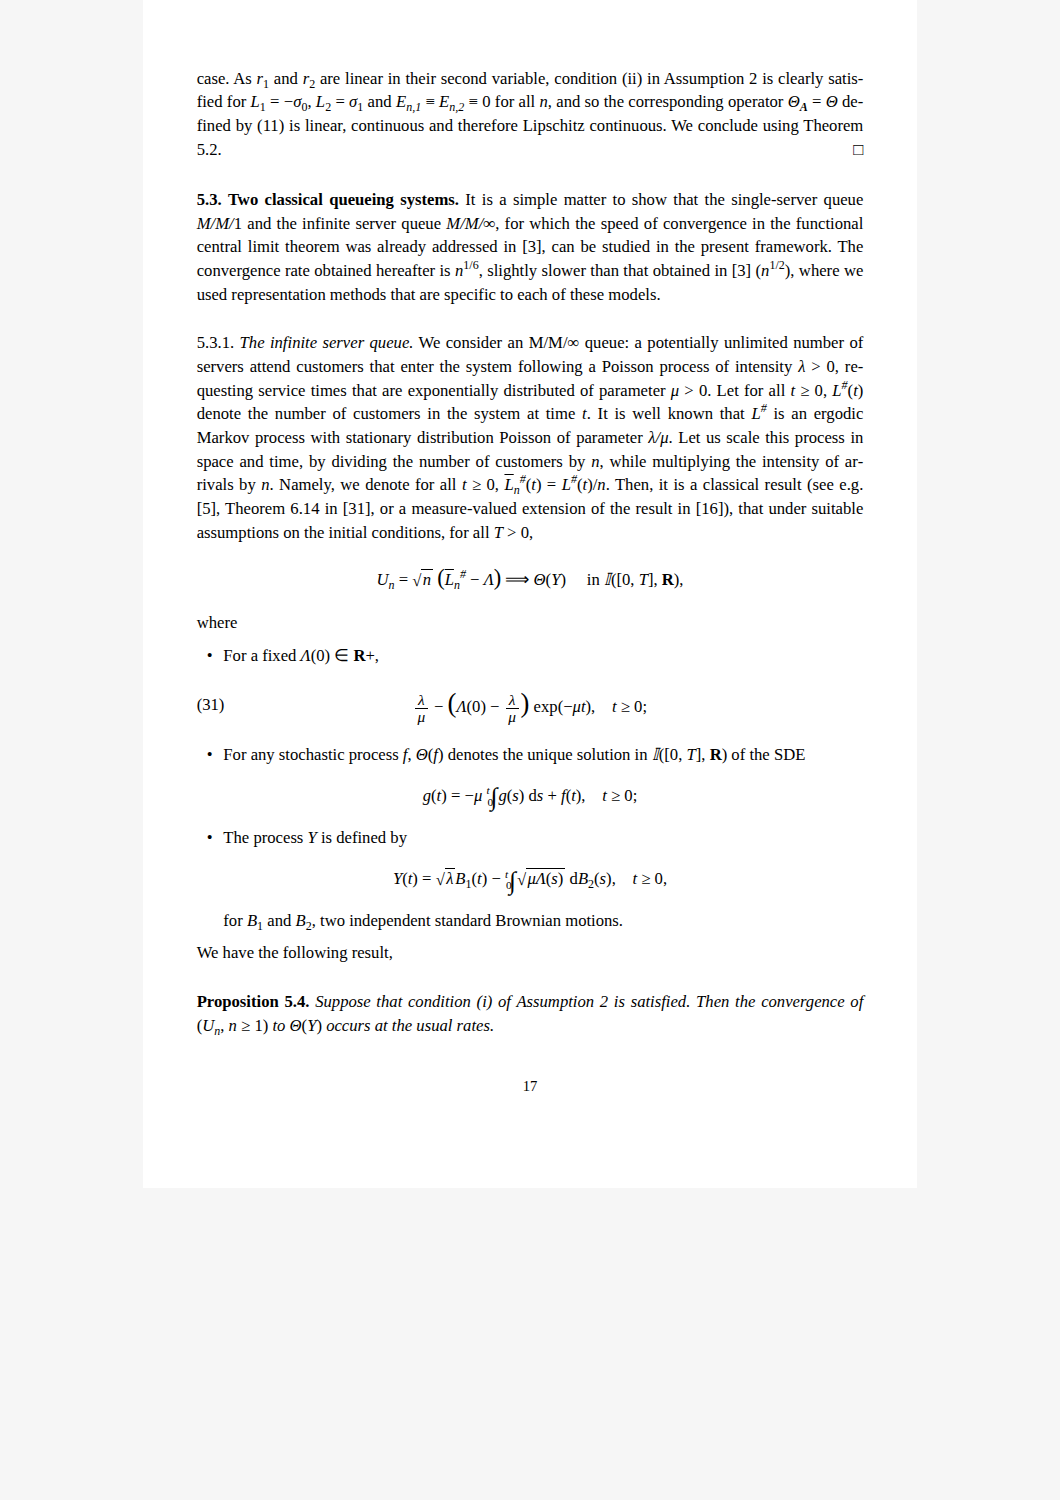case. As r1 and r2 are linear in their second variable, condition (ii) in Assumption 2 is clearly satisfied for L1 = −σ0, L2 = σ1 and En,1 ≡ En,2 ≡ 0 for all n, and so the corresponding operator ΘA = Θ defined by (11) is linear, continuous and therefore Lipschitz continuous. We conclude using Theorem 5.2. □
5.3. Two classical queueing systems. It is a simple matter to show that the single-server queue M/M/1 and the infinite server queue M/M/∞, for which the speed of convergence in the functional central limit theorem was already addressed in [3], can be studied in the present framework. The convergence rate obtained hereafter is n1/6, slightly slower than that obtained in [3] (n1/2), where we used representation methods that are specific to each of these models.
5.3.1. The infinite server queue. We consider an M/M/∞ queue: a potentially unlimited number of servers attend customers that enter the system following a Poisson process of intensity λ > 0, requesting service times that are exponentially distributed of parameter μ > 0. Let for all t ≥ 0, L#(t) denote the number of customers in the system at time t. It is well known that L# is an ergodic Markov process with stationary distribution Poisson of parameter λ/μ. Let us scale this process in space and time, by dividing the number of customers by n, while multiplying the intensity of arrivals by n. Namely, we denote for all t ≥ 0, Ln#(t) = L#(t)/n. Then, it is a classical result (see e.g. [5], Theorem 6.14 in [31], or a measure-valued extension of the result in [16]), that under suitable assumptions on the initial conditions, for all T > 0,
Un = √n (Ln# − Λ) ⟹ Θ(Y) in 𝕀([0, T], R),
where
For a fixed Λ(0) ∈ R+,
(31) λμ − (Λ(0) − λμ) exp(−μt), t ≥ 0;
For any stochastic process f, Θ(f) denotes the unique solution in 𝕀([0, T], R) of the SDE
g(t) = −μ t ∫ 0 g(s) ds + f(t), t ≥ 0;
The process Y is defined by
Y(t) = √λ B1(t) − t ∫ 0 √μΛ(s) dB2(s), t ≥ 0,
for B1 and B2, two independent standard Brownian motions.
We have the following result,
Proposition 5.4. Suppose that condition (i) of Assumption 2 is satisfied. Then the convergence of (Un, n ≥ 1) to Θ(Y) occurs at the usual rates.
17